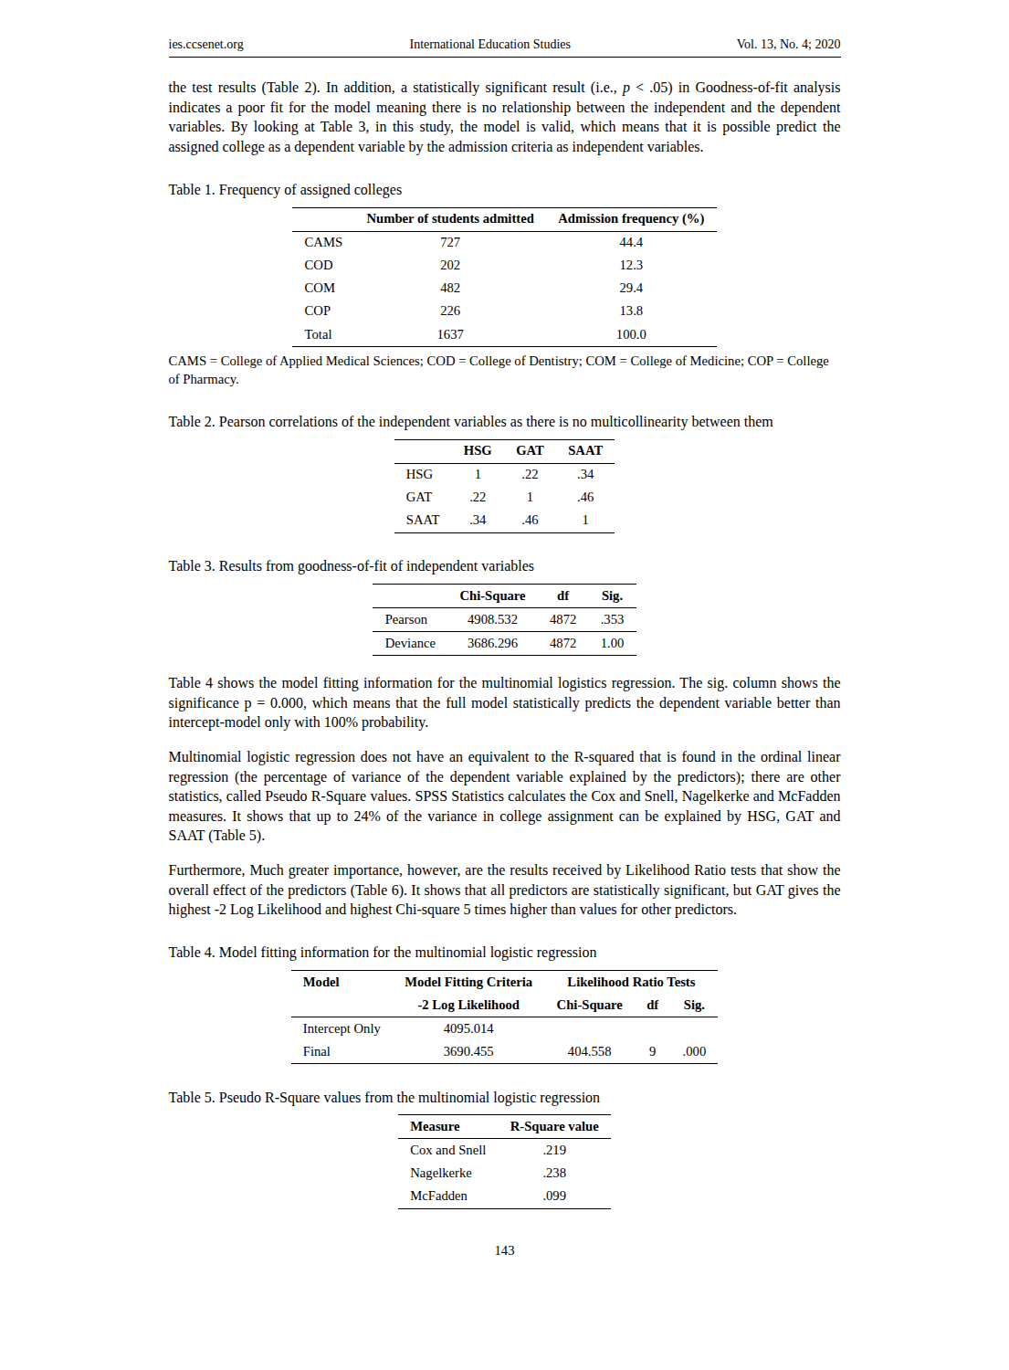ies.ccsenet.org International Education Studies Vol. 13, No. 4; 2020
the test results (Table 2). In addition, a statistically significant result (i.e., p < .05) in Goodness-of-fit analysis indicates a poor fit for the model meaning there is no relationship between the independent and the dependent variables. By looking at Table 3, in this study, the model is valid, which means that it is possible predict the assigned college as a dependent variable by the admission criteria as independent variables.
Table 1. Frequency of assigned colleges
| | Number of students admitted | Admission frequency (%) |
| --- | --- | --- |
| CAMS | 727 | 44.4 |
| COD | 202 | 12.3 |
| COM | 482 | 29.4 |
| COP | 226 | 13.8 |
| Total | 1637 | 100.0 |
CAMS = College of Applied Medical Sciences; COD = College of Dentistry; COM = College of Medicine; COP = College of Pharmacy.
Table 2. Pearson correlations of the independent variables as there is no multicollinearity between them
| | HSG | GAT | SAAT |
| --- | --- | --- | --- |
| HSG | 1 | .22 | .34 |
| GAT | .22 | 1 | .46 |
| SAAT | .34 | .46 | 1 |
Table 3. Results from goodness-of-fit of independent variables
| | Chi-Square | df | Sig. |
| --- | --- | --- | --- |
| Pearson | 4908.532 | 4872 | .353 |
| Deviance | 3686.296 | 4872 | 1.00 |
Table 4 shows the model fitting information for the multinomial logistics regression. The sig. column shows the significance p = 0.000, which means that the full model statistically predicts the dependent variable better than intercept-model only with 100% probability.
Multinomial logistic regression does not have an equivalent to the R-squared that is found in the ordinal linear regression (the percentage of variance of the dependent variable explained by the predictors); there are other statistics, called Pseudo R-Square values. SPSS Statistics calculates the Cox and Snell, Nagelkerke and McFadden measures. It shows that up to 24% of the variance in college assignment can be explained by HSG, GAT and SAAT (Table 5).
Furthermore, Much greater importance, however, are the results received by Likelihood Ratio tests that show the overall effect of the predictors (Table 6). It shows that all predictors are statistically significant, but GAT gives the highest -2 Log Likelihood and highest Chi-square 5 times higher than values for other predictors.
Table 4. Model fitting information for the multinomial logistic regression
| Model | Model Fitting Criteria | Likelihood Ratio Tests |
| --- | --- | --- |
| | -2 Log Likelihood | Chi-Square | df | Sig. |
| Intercept Only | 4095.014 | | | |
| Final | 3690.455 | 404.558 | 9 | .000 |
Table 5. Pseudo R-Square values from the multinomial logistic regression
| Measure | R-Square value |
| --- | --- |
| Cox and Snell | .219 |
| Nagelkerke | .238 |
| McFadden | .099 |
143